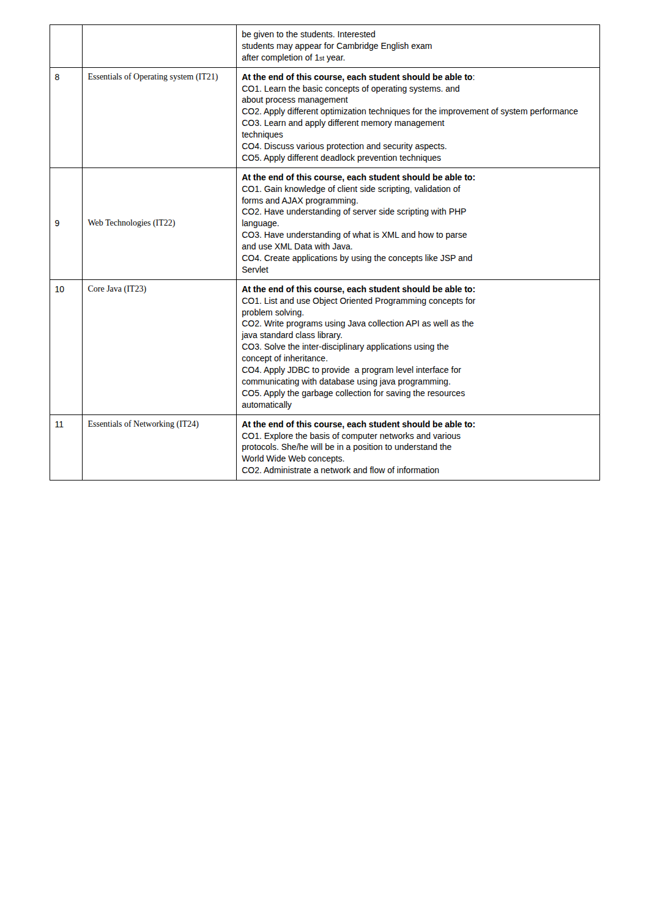| | | be given to the students. Interested students may appear for Cambridge English exam after completion of 1 st year. |
| 8 | Essentials of Operating system (IT21) | At the end of this course, each student should be able to : CO1. Learn the basic concepts of operating systems. and about process management CO2. Apply different optimization techniques for the improvement of system performance CO3. Learn and apply different memory management techniques CO4. Discuss various protection and security aspects. CO5. Apply different deadlock prevention techniques |
| 9 | Web Technologies (IT22) | At the end of this course, each student should be able to: CO1. Gain knowledge of client side scripting, validation of forms and AJAX programming. CO2. Have understanding of server side scripting with PHP language. CO3. Have understanding of what is XML and how to parse and use XML Data with Java. CO4. Create applications by using the concepts like JSP and Servlet |
| 10 | Core Java (IT23) | At the end of this course, each student should be able to: CO1. List and use Object Oriented Programming concepts for problem solving. CO2. Write programs using Java collection API as well as the java standard class library. CO3. Solve the inter-disciplinary applications using the concept of inheritance. CO4. Apply JDBC to provide a program level interface for communicating with database using java programming. CO5. Apply the garbage collection for saving the resources automatically |
| 11 | Essentials of Networking (IT24) | At the end of this course, each student should be able to: CO1. Explore the basis of computer networks and various protocols. She/he will be in a position to understand the World Wide Web concepts. CO2. Administrate a network and flow of information |